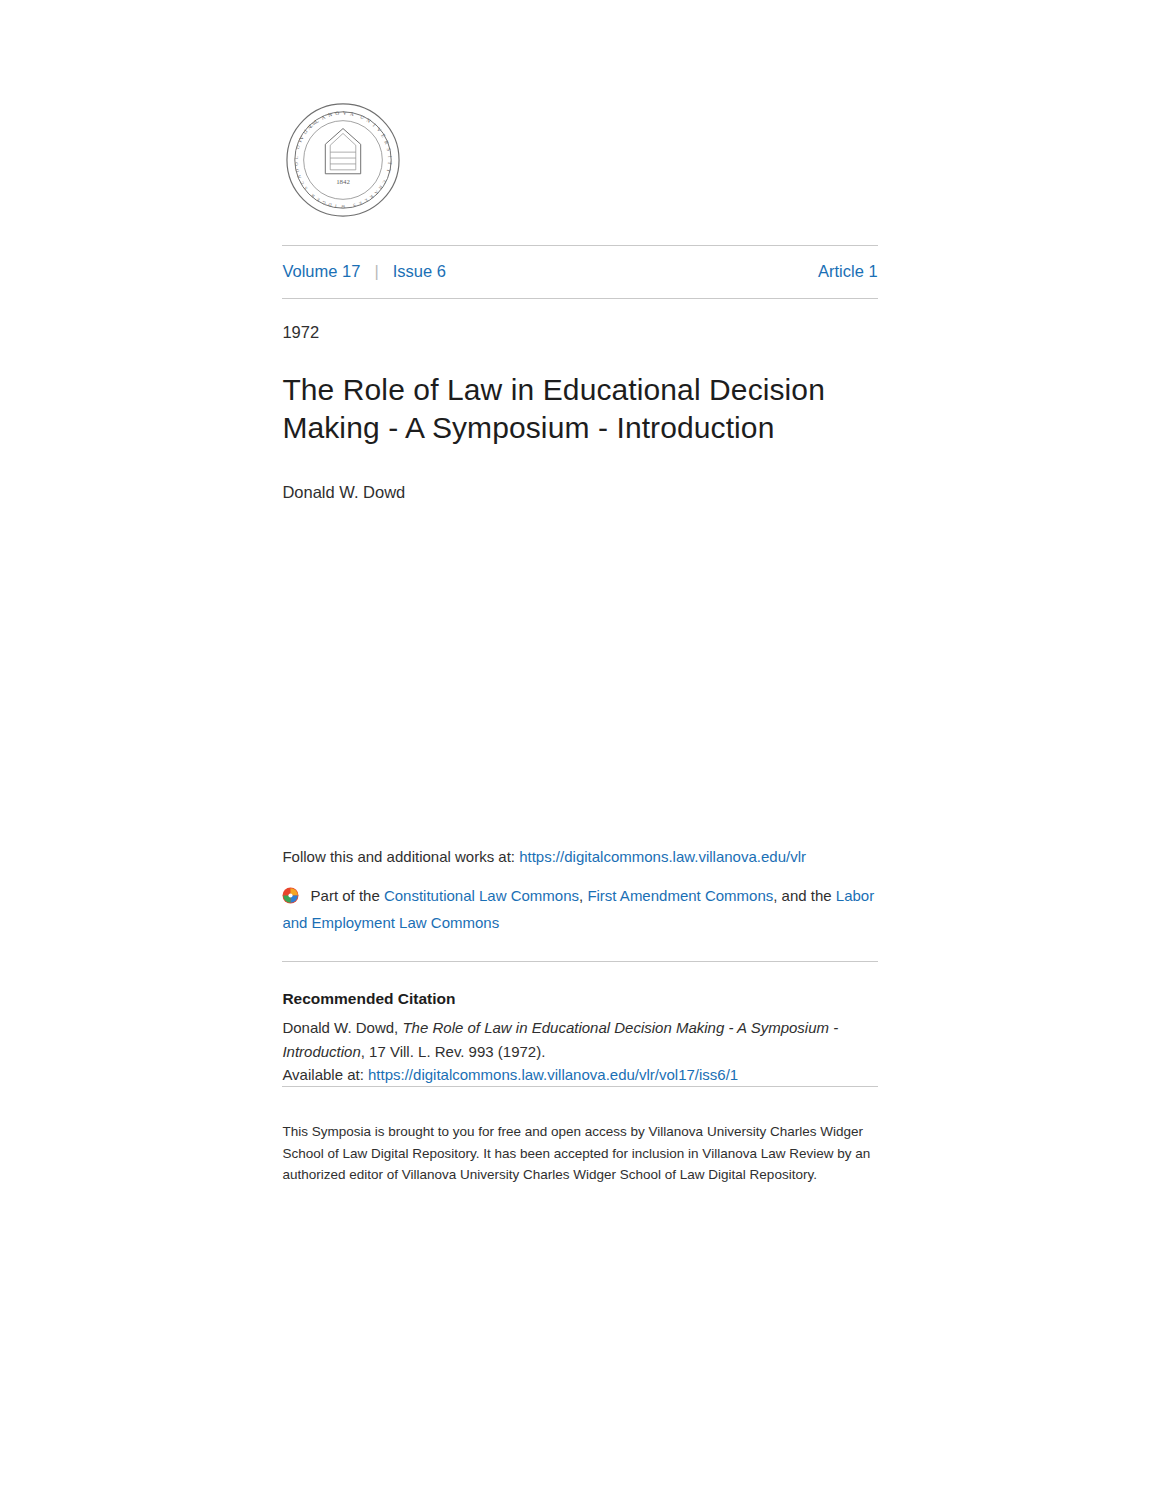1842 V I L L A N O V A U N I V E R S I T Y C H A R L E S W I D G E R S C H O O L O F L A W
Volume 17 | Issue 6
Article 1
1972
The Role of Law in Educational Decision Making - A Symposium - Introduction
Donald W. Dowd
Follow this and additional works at: https://digitalcommons.law.villanova.edu/vlr
Part of the Constitutional Law Commons, First Amendment Commons, and the Labor and Employment Law Commons
Recommended Citation
Donald W. Dowd, The Role of Law in Educational Decision Making - A Symposium - Introduction, 17 Vill. L. Rev. 993 (1972).
Available at: https://digitalcommons.law.villanova.edu/vlr/vol17/iss6/1
This Symposia is brought to you for free and open access by Villanova University Charles Widger School of Law Digital Repository. It has been accepted for inclusion in Villanova Law Review by an authorized editor of Villanova University Charles Widger School of Law Digital Repository.